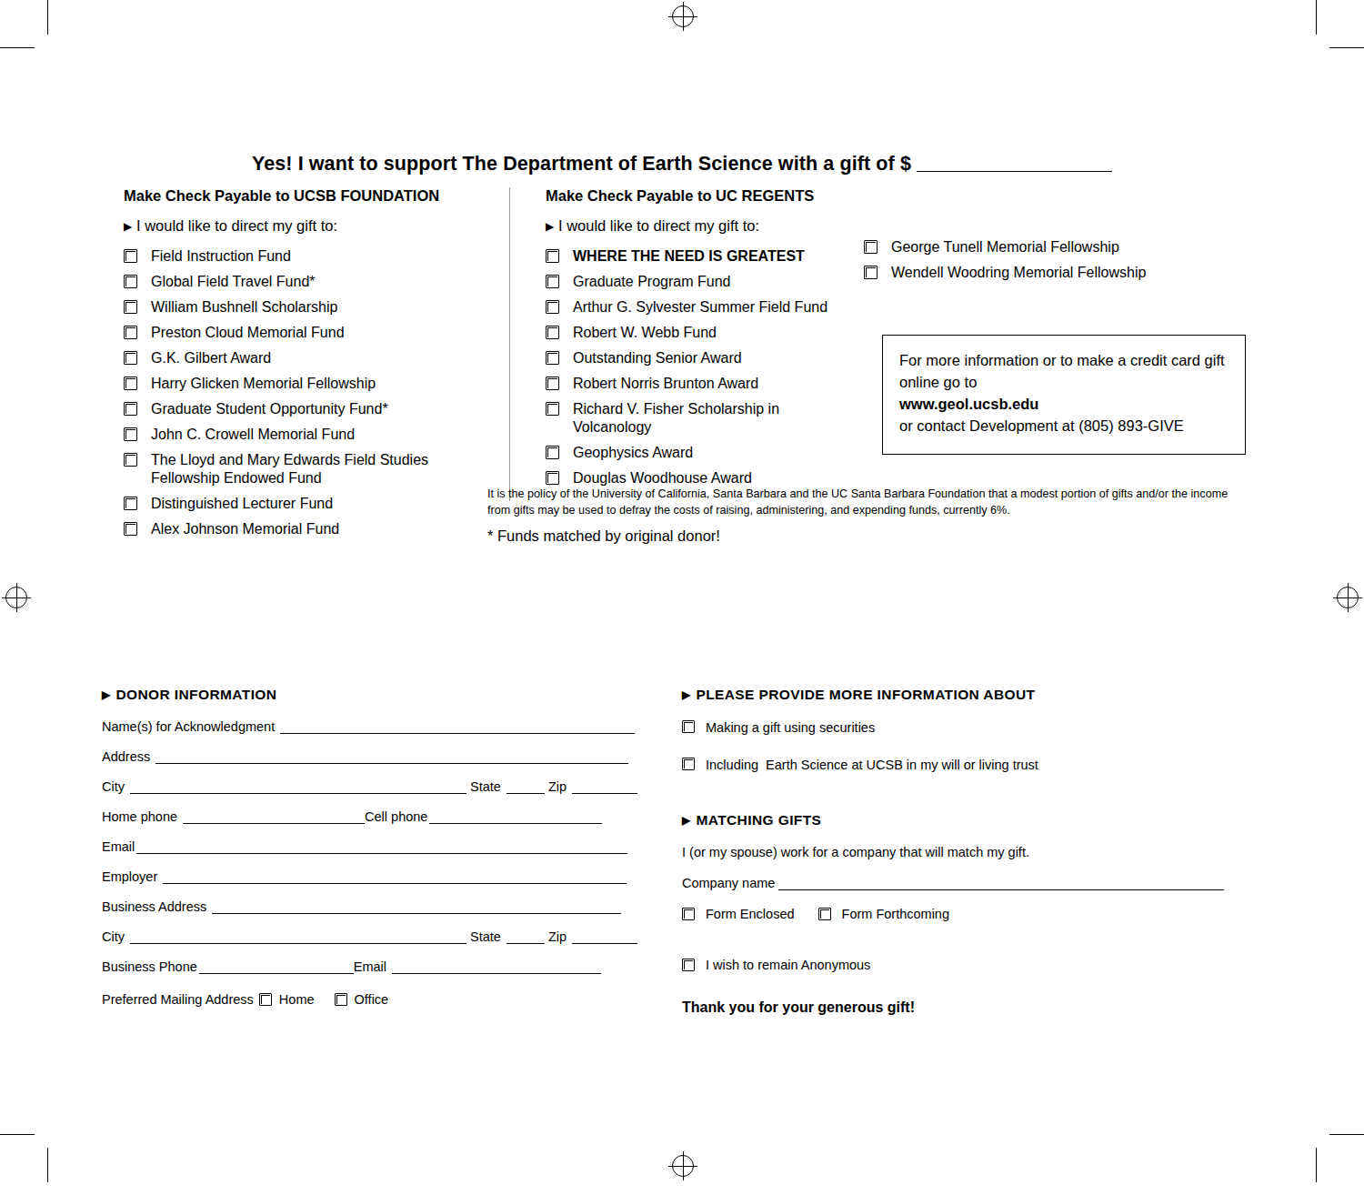Yes! I want to support The Department of Earth Science with a gift of $
Make Check Payable to UCSB FOUNDATION
▶I would like to direct my gift to:
Field Instruction Fund
Global Field Travel Fund*
William Bushnell Scholarship
Preston Cloud Memorial Fund
G.K. Gilbert Award
Harry Glicken Memorial Fellowship
Graduate Student Opportunity Fund*
John C. Crowell Memorial Fund
The Lloyd and Mary Edwards Field StudiesFellowship Endowed Fund
Distinguished Lecturer Fund
Alex Johnson Memorial Fund
Make Check Payable to UC REGENTS
▶I would like to direct my gift to:
WHERE THE NEED IS GREATEST
Graduate Program Fund
Arthur G. Sylvester Summer Field Fund
Robert W. Webb Fund
Outstanding Senior Award
Robert Norris Brunton Award
Richard V. Fisher Scholarship inVolcanology
Geophysics Award
Douglas Woodhouse Award
George Tunell Memorial Fellowship
Wendell Woodring Memorial Fellowship
For more information or to make a credit card gift online go to
www.geol.ucsb.edu
or contact Development at (805) 893-GIVE
It is the policy of the University of California, Santa Barbara and the UC Santa Barbara Foundation that a modest portion of gifts and/or the income from gifts may be used to defray the costs of raising, administering, and expending funds, currently 6%.
* Funds matched by original donor!
▶DONOR INFORMATION
Name(s) for Acknowledgment
Address
City State Zip
Home phone Cell phone
Email
Employer
Business Address
City State Zip
Business Phone Email
Preferred Mailing Address Home Office
▶PLEASE PROVIDE MORE INFORMATION ABOUT
Making a gift using securities
Including Earth Science at UCSB in my will or living trust
▶MATCHING GIFTS
I (or my spouse) work for a company that will match my gift.
Company name
Form Enclosed Form Forthcoming
I wish to remain Anonymous
Thank you for your generous gift!